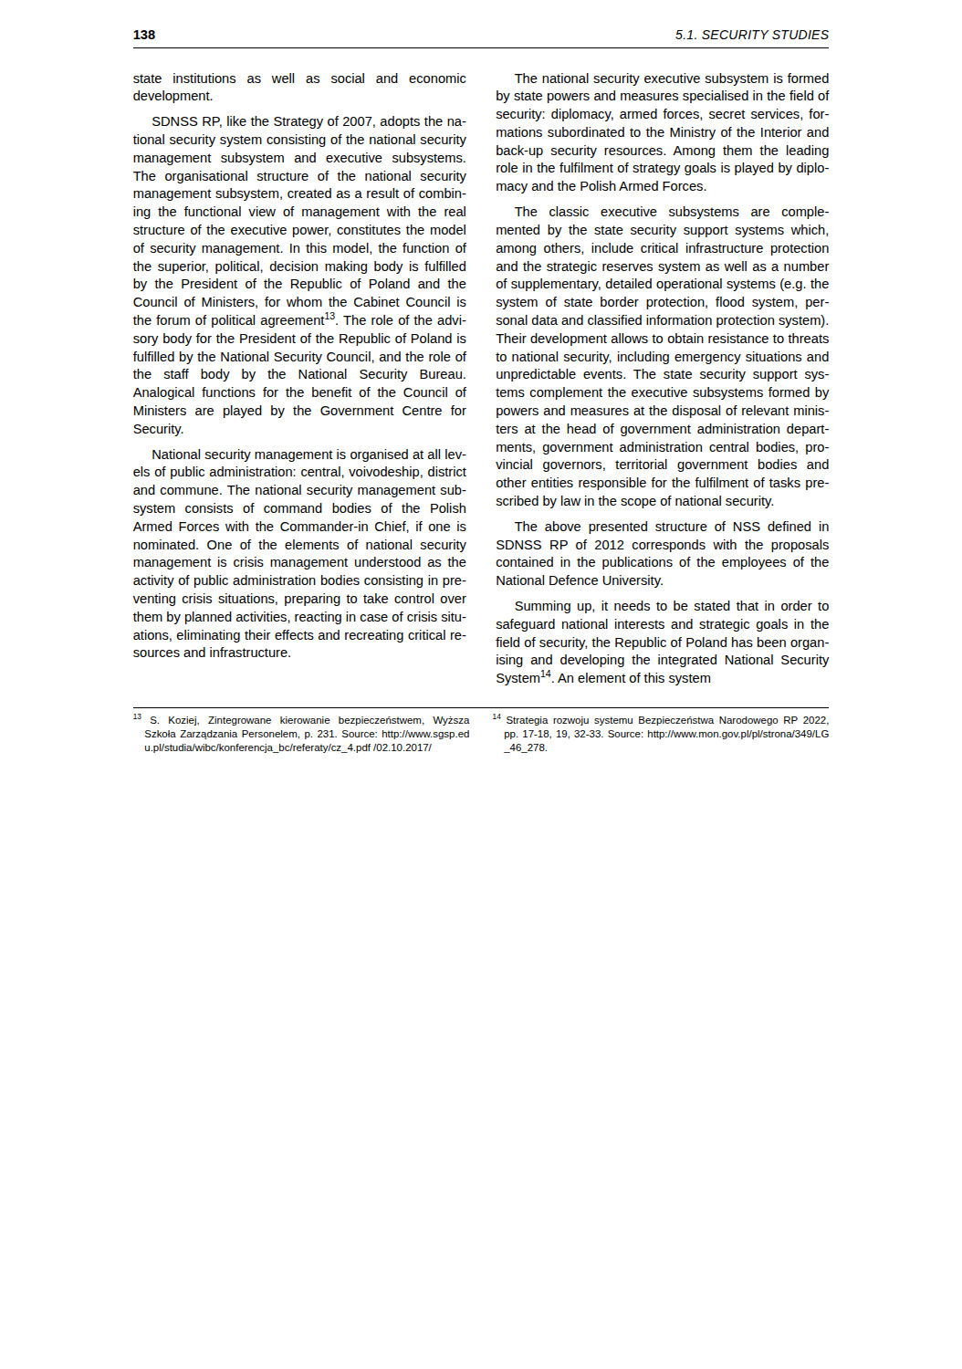138 5.1. Security Studies
state institutions as well as social and economic development.
SDNSS RP, like the Strategy of 2007, adopts the national security system consisting of the national security management subsystem and executive subsystems. The organisational structure of the national security management subsystem, created as a result of combining the functional view of management with the real structure of the executive power, constitutes the model of security management. In this model, the function of the superior, political, decision making body is fulfilled by the President of the Republic of Poland and the Council of Ministers, for whom the Cabinet Council is the forum of political agreement13. The role of the advisory body for the President of the Republic of Poland is fulfilled by the National Security Council, and the role of the staff body by the National Security Bureau. Analogical functions for the benefit of the Council of Ministers are played by the Government Centre for Security.
National security management is organised at all levels of public administration: central, voivodeship, district and commune. The national security management subsystem consists of command bodies of the Polish Armed Forces with the Commander-in Chief, if one is nominated. One of the elements of national security management is crisis management understood as the activity of public administration bodies consisting in preventing crisis situations, preparing to take control over them by planned activities, reacting in case of crisis situations, eliminating their effects and recreating critical resources and infrastructure.
The national security executive subsystem is formed by state powers and measures specialised in the field of security: diplomacy, armed forces, secret services, formations subordinated to the Ministry of the Interior and back-up security resources. Among them the leading role in the fulfilment of strategy goals is played by diplomacy and the Polish Armed Forces.
The classic executive subsystems are complemented by the state security support systems which, among others, include critical infrastructure protection and the strategic reserves system as well as a number of supplementary, detailed operational systems (e.g. the system of state border protection, flood system, personal data and classified information protection system). Their development allows to obtain resistance to threats to national security, including emergency situations and unpredictable events. The state security support systems complement the executive subsystems formed by powers and measures at the disposal of relevant ministers at the head of government administration departments, government administration central bodies, provincial governors, territorial government bodies and other entities responsible for the fulfilment of tasks prescribed by law in the scope of national security.
The above presented structure of NSS defined in SDNSS RP of 2012 corresponds with the proposals contained in the publications of the employees of the National Defence University.
Summing up, it needs to be stated that in order to safeguard national interests and strategic goals in the field of security, the Republic of Poland has been organising and developing the integrated National Security System14. An element of this system
13 S. Koziej, Zintegrowane kierowanie bezpieczeństwem, Wyższa Szkoła Zarządzania Personelem, p. 231. Source: http://www.sgsp.edu.pl/studia/wibc/konferencja_bc/referaty/cz_4.pdf /02.10.2017/
14 Strategia rozwoju systemu Bezpieczeństwa Narodowego RP 2022, pp. 17-18, 19, 32-33. Source: http://www.mon.gov.pl/pl/strona/349/LG_46_278.